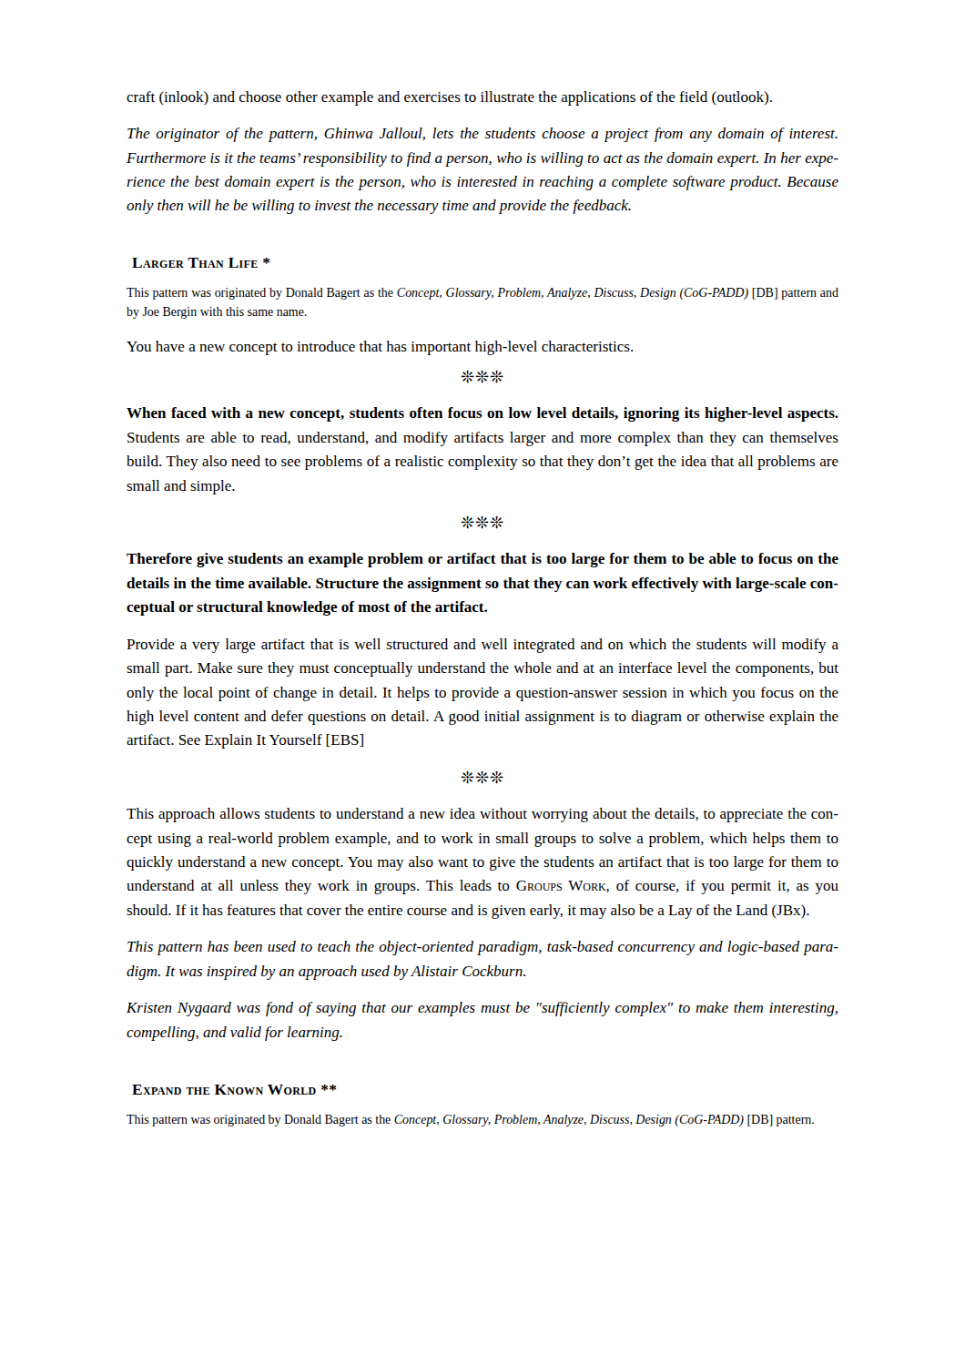craft (inlook) and choose other example and exercises to illustrate the applications of the field (outlook).
The originator of the pattern, Ghinwa Jalloul, lets the students choose a project from any domain of interest. Furthermore is it the teams’ responsibility to find a person, who is willing to act as the domain expert. In her experience the best domain expert is the person, who is interested in reaching a complete software product. Because only then will he be willing to invest the necessary time and provide the feedback.
Larger Than Life *
This pattern was originated by Donald Bagert as the Concept, Glossary, Problem, Analyze, Discuss, Design (CoG-PADD) [DB] pattern and by Joe Bergin with this same name.
You have a new concept to introduce that has important high-level characteristics.
❊❊❊
When faced with a new concept, students often focus on low level details, ignoring its higher-level aspects. Students are able to read, understand, and modify artifacts larger and more complex than they can themselves build. They also need to see problems of a realistic complexity so that they don’t get the idea that all problems are small and simple.
❊❊❊
Therefore give students an example problem or artifact that is too large for them to be able to focus on the details in the time available. Structure the assignment so that they can work effectively with large-scale conceptual or structural knowledge of most of the artifact.
Provide a very large artifact that is well structured and well integrated and on which the students will modify a small part. Make sure they must conceptually understand the whole and at an interface level the components, but only the local point of change in detail. It helps to provide a question-answer session in which you focus on the high level content and defer questions on detail. A good initial assignment is to diagram or otherwise explain the artifact. See Explain It Yourself [EBS]
❊❊❊
This approach allows students to understand a new idea without worrying about the details, to appreciate the concept using a real-world problem example, and to work in small groups to solve a problem, which helps them to quickly understand a new concept. You may also want to give the students an artifact that is too large for them to understand at all unless they work in groups. This leads to Groups Work, of course, if you permit it, as you should. If it has features that cover the entire course and is given early, it may also be a Lay of the Land (JBx).
This pattern has been used to teach the object-oriented paradigm, task-based concurrency and logic-based paradigm. It was inspired by an approach used by Alistair Cockburn.
Kristen Nygaard was fond of saying that our examples must be "sufficiently complex" to make them interesting, compelling, and valid for learning.
Expand the Known World **
This pattern was originated by Donald Bagert as the Concept, Glossary, Problem, Analyze, Discuss, Design (CoG-PADD) [DB] pattern.